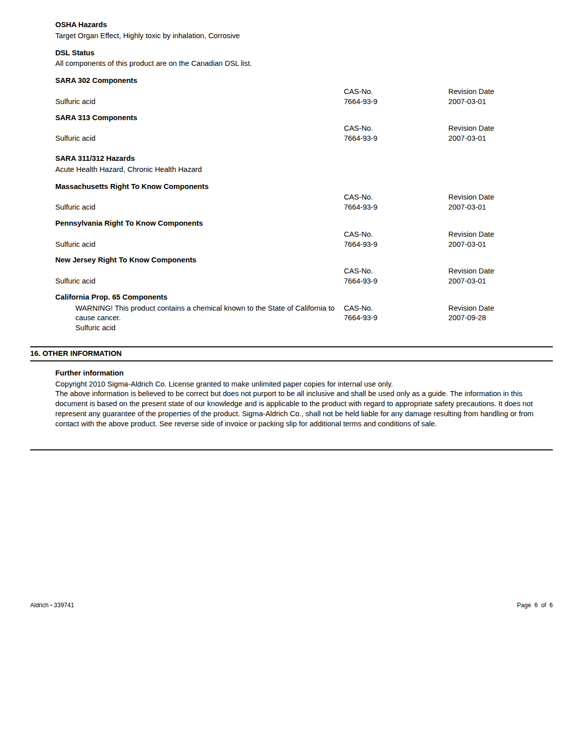OSHA Hazards
Target Organ Effect, Highly toxic by inhalation, Corrosive
DSL Status
All components of this product are on the Canadian DSL list.
SARA 302 Components
| | CAS-No. | Revision Date |
| Sulfuric acid | 7664-93-9 | 2007-03-01 |
SARA 313 Components
| | CAS-No. | Revision Date |
| Sulfuric acid | 7664-93-9 | 2007-03-01 |
SARA 311/312 Hazards
Acute Health Hazard, Chronic Health Hazard
Massachusetts Right To Know Components
| | CAS-No. | Revision Date |
| Sulfuric acid | 7664-93-9 | 2007-03-01 |
Pennsylvania Right To Know Components
| | CAS-No. | Revision Date |
| Sulfuric acid | 7664-93-9 | 2007-03-01 |
New Jersey Right To Know Components
| | CAS-No. | Revision Date |
| Sulfuric acid | 7664-93-9 | 2007-03-01 |
California Prop. 65 Components
| WARNING! This product contains a chemical known to the State of California to cause cancer. | CAS-No. 7664-93-9 | Revision Date 2007-09-28 |
| Sulfuric acid | | |
16. OTHER INFORMATION
Further information
Copyright 2010 Sigma-Aldrich Co. License granted to make unlimited paper copies for internal use only.
The above information is believed to be correct but does not purport to be all inclusive and shall be used only as a guide. The information in this document is based on the present state of our knowledge and is applicable to the product with regard to appropriate safety precautions. It does not represent any guarantee of the properties of the product. Sigma-Aldrich Co., shall not be held liable for any damage resulting from handling or from contact with the above product. See reverse side of invoice or packing slip for additional terms and conditions of sale.
Aldrich - 339741
Page 6 of 6